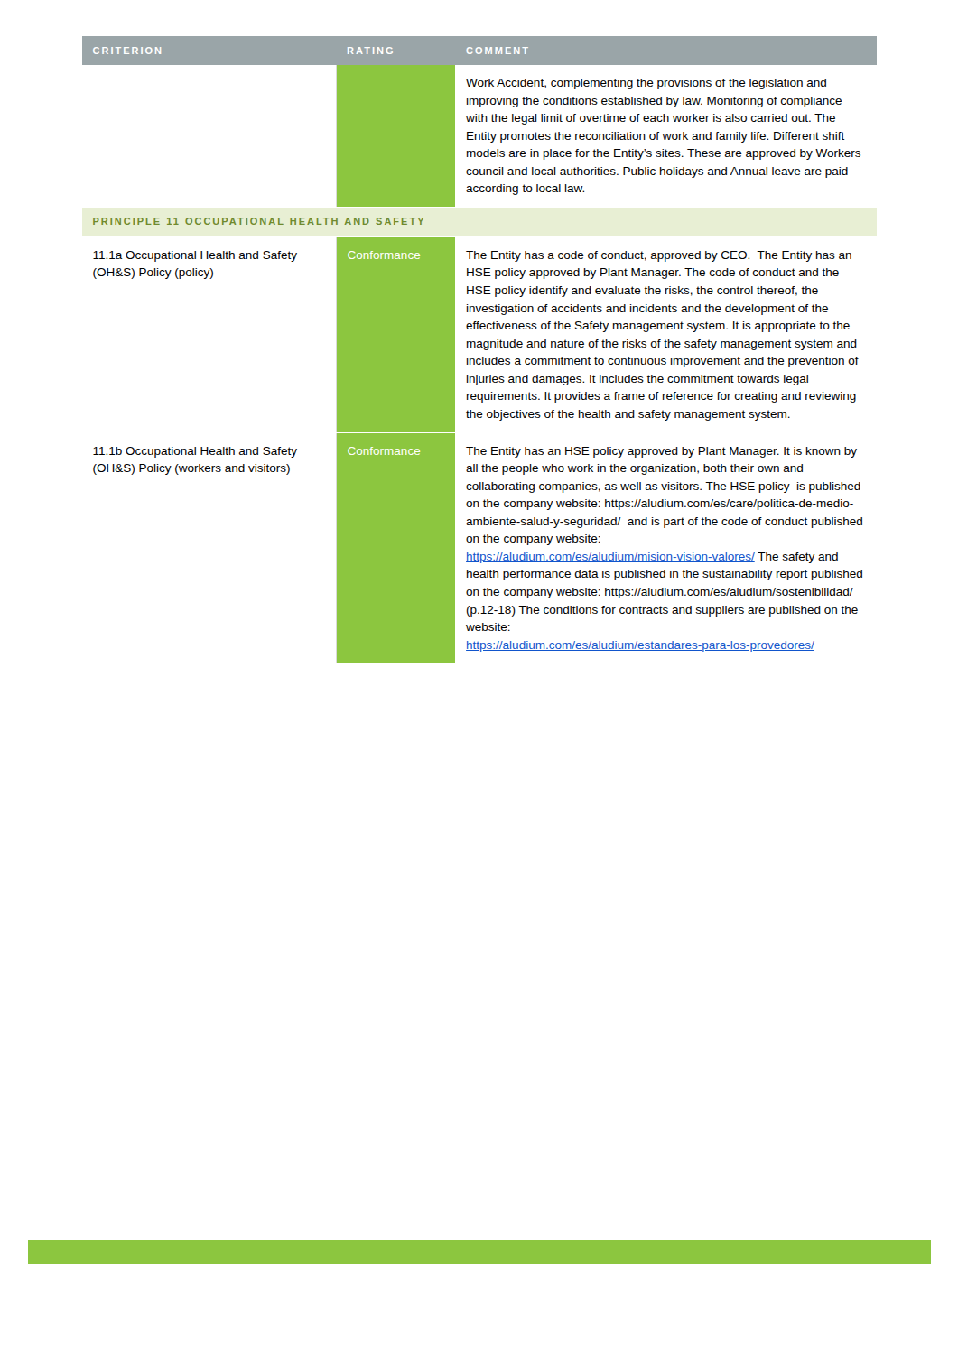| CRITERION | RATING | COMMENT |
| --- | --- | --- |
| | | Work Accident, complementing the provisions of the legislation and improving the conditions established by law. Monitoring of compliance with the legal limit of overtime of each worker is also carried out. The Entity promotes the reconciliation of work and family life. Different shift models are in place for the Entity’s sites. These are approved by Workers council and local authorities. Public holidays and Annual leave are paid according to local law. |
| PRINCIPLE 11 OCCUPATIONAL HEALTH AND SAFETY |
| 11.1a Occupational Health and Safety (OH&S) Policy (policy) | Conformance | The Entity has a code of conduct, approved by CEO. The Entity has an HSE policy approved by Plant Manager. The code of conduct and the HSE policy identify and evaluate the risks, the control thereof, the investigation of accidents and incidents and the development of the effectiveness of the Safety management system. It is appropriate to the magnitude and nature of the risks of the safety management system and includes a commitment to continuous improvement and the prevention of injuries and damages. It includes the commitment towards legal requirements. It provides a frame of reference for creating and reviewing the objectives of the health and safety management system. |
| 11.1b Occupational Health and Safety (OH&S) Policy (workers and visitors) | Conformance | The Entity has an HSE policy approved by Plant Manager. It is known by all the people who work in the organization, both their own and collaborating companies, as well as visitors. The HSE policy is published on the company website: https://aludium.com/es/care/politica-de-medio-ambiente-salud-y-seguridad/ and is part of the code of conduct published on the company website: https://aludium.com/es/aludium/mision-vision-valores/ The safety and health performance data is published in the sustainability report published on the company website: https://aludium.com/es/aludium/sostenibilidad/ (p.12-18) The conditions for contracts and suppliers are published on the website: https://aludium.com/es/aludium/estandares-para-los-provedores/ |